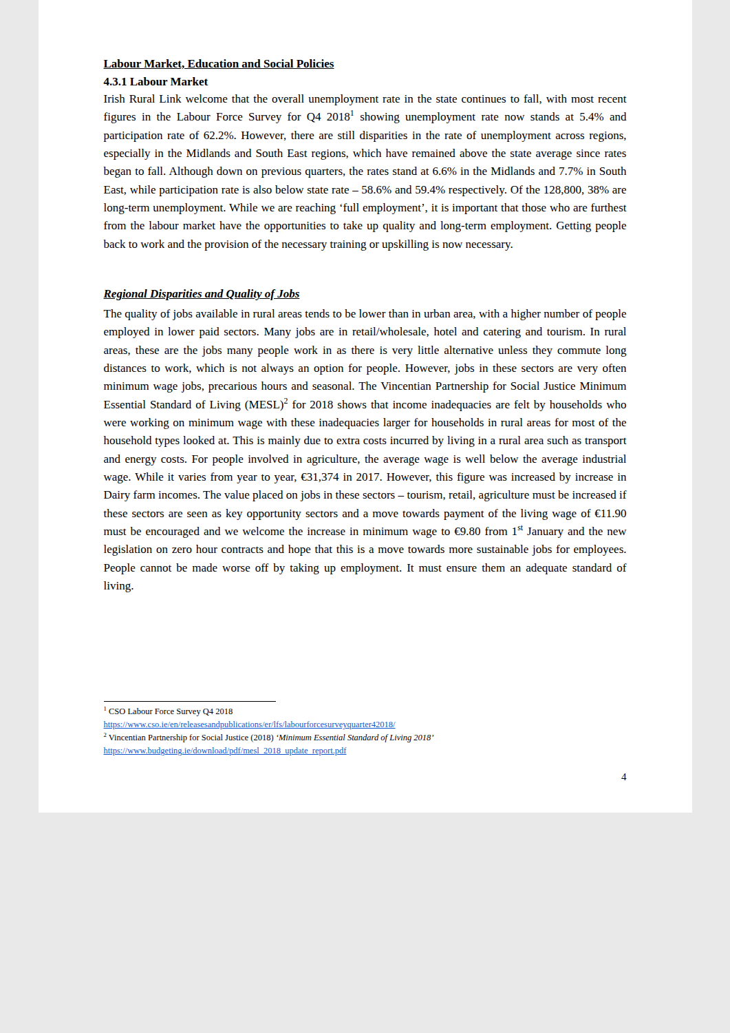Labour Market, Education and Social Policies
4.3.1 Labour Market
Irish Rural Link welcome that the overall unemployment rate in the state continues to fall, with most recent figures in the Labour Force Survey for Q4 20181 showing unemployment rate now stands at 5.4% and participation rate of 62.2%. However, there are still disparities in the rate of unemployment across regions, especially in the Midlands and South East regions, which have remained above the state average since rates began to fall. Although down on previous quarters, the rates stand at 6.6% in the Midlands and 7.7% in South East, while participation rate is also below state rate – 58.6% and 59.4% respectively. Of the 128,800, 38% are long-term unemployment. While we are reaching ‘full employment’, it is important that those who are furthest from the labour market have the opportunities to take up quality and long-term employment. Getting people back to work and the provision of the necessary training or upskilling is now necessary.
Regional Disparities and Quality of Jobs
The quality of jobs available in rural areas tends to be lower than in urban area, with a higher number of people employed in lower paid sectors. Many jobs are in retail/wholesale, hotel and catering and tourism. In rural areas, these are the jobs many people work in as there is very little alternative unless they commute long distances to work, which is not always an option for people. However, jobs in these sectors are very often minimum wage jobs, precarious hours and seasonal. The Vincentian Partnership for Social Justice Minimum Essential Standard of Living (MESL)2 for 2018 shows that income inadequacies are felt by households who were working on minimum wage with these inadequacies larger for households in rural areas for most of the household types looked at. This is mainly due to extra costs incurred by living in a rural area such as transport and energy costs. For people involved in agriculture, the average wage is well below the average industrial wage. While it varies from year to year, €31,374 in 2017. However, this figure was increased by increase in Dairy farm incomes. The value placed on jobs in these sectors – tourism, retail, agriculture must be increased if these sectors are seen as key opportunity sectors and a move towards payment of the living wage of €11.90 must be encouraged and we welcome the increase in minimum wage to €9.80 from 1st January and the new legislation on zero hour contracts and hope that this is a move towards more sustainable jobs for employees. People cannot be made worse off by taking up employment. It must ensure them an adequate standard of living.
1 CSO Labour Force Survey Q4 2018
https://www.cso.ie/en/releasesandpublications/er/lfs/labourforcesurveyquarter42018/
2 Vincentian Partnership for Social Justice (2018) ‘Minimum Essential Standard of Living 2018’
https://www.budgeting.ie/download/pdf/mesl_2018_update_report.pdf
4